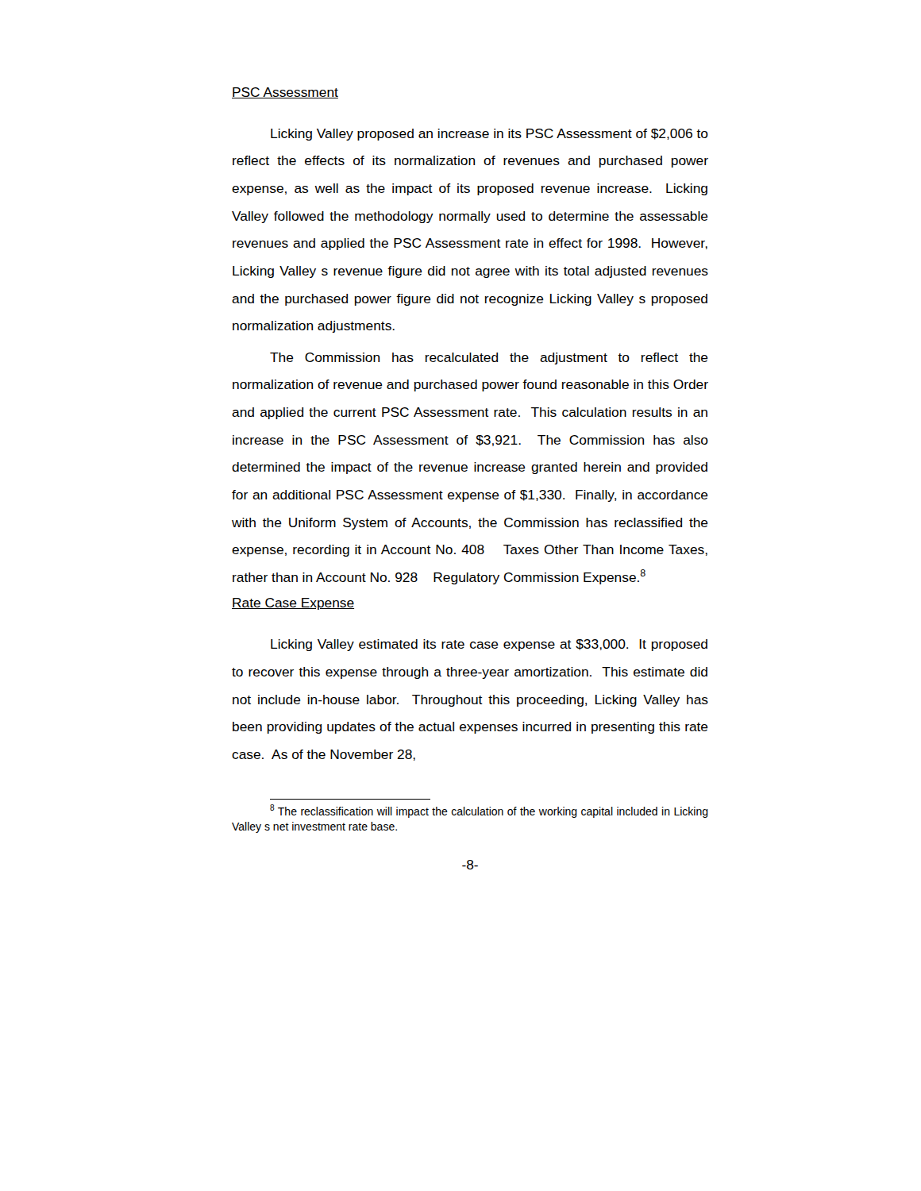PSC Assessment
Licking Valley proposed an increase in its PSC Assessment of $2,006 to reflect the effects of its normalization of revenues and purchased power expense, as well as the impact of its proposed revenue increase. Licking Valley followed the methodology normally used to determine the assessable revenues and applied the PSC Assessment rate in effect for 1998. However, Licking Valley s revenue figure did not agree with its total adjusted revenues and the purchased power figure did not recognize Licking Valley s proposed normalization adjustments.
The Commission has recalculated the adjustment to reflect the normalization of revenue and purchased power found reasonable in this Order and applied the current PSC Assessment rate. This calculation results in an increase in the PSC Assessment of $3,921. The Commission has also determined the impact of the revenue increase granted herein and provided for an additional PSC Assessment expense of $1,330. Finally, in accordance with the Uniform System of Accounts, the Commission has reclassified the expense, recording it in Account No. 408 Taxes Other Than Income Taxes, rather than in Account No. 928 Regulatory Commission Expense.8
Rate Case Expense
Licking Valley estimated its rate case expense at $33,000. It proposed to recover this expense through a three-year amortization. This estimate did not include in-house labor. Throughout this proceeding, Licking Valley has been providing updates of the actual expenses incurred in presenting this rate case. As of the November 28,
8 The reclassification will impact the calculation of the working capital included in Licking Valley s net investment rate base.
-8-